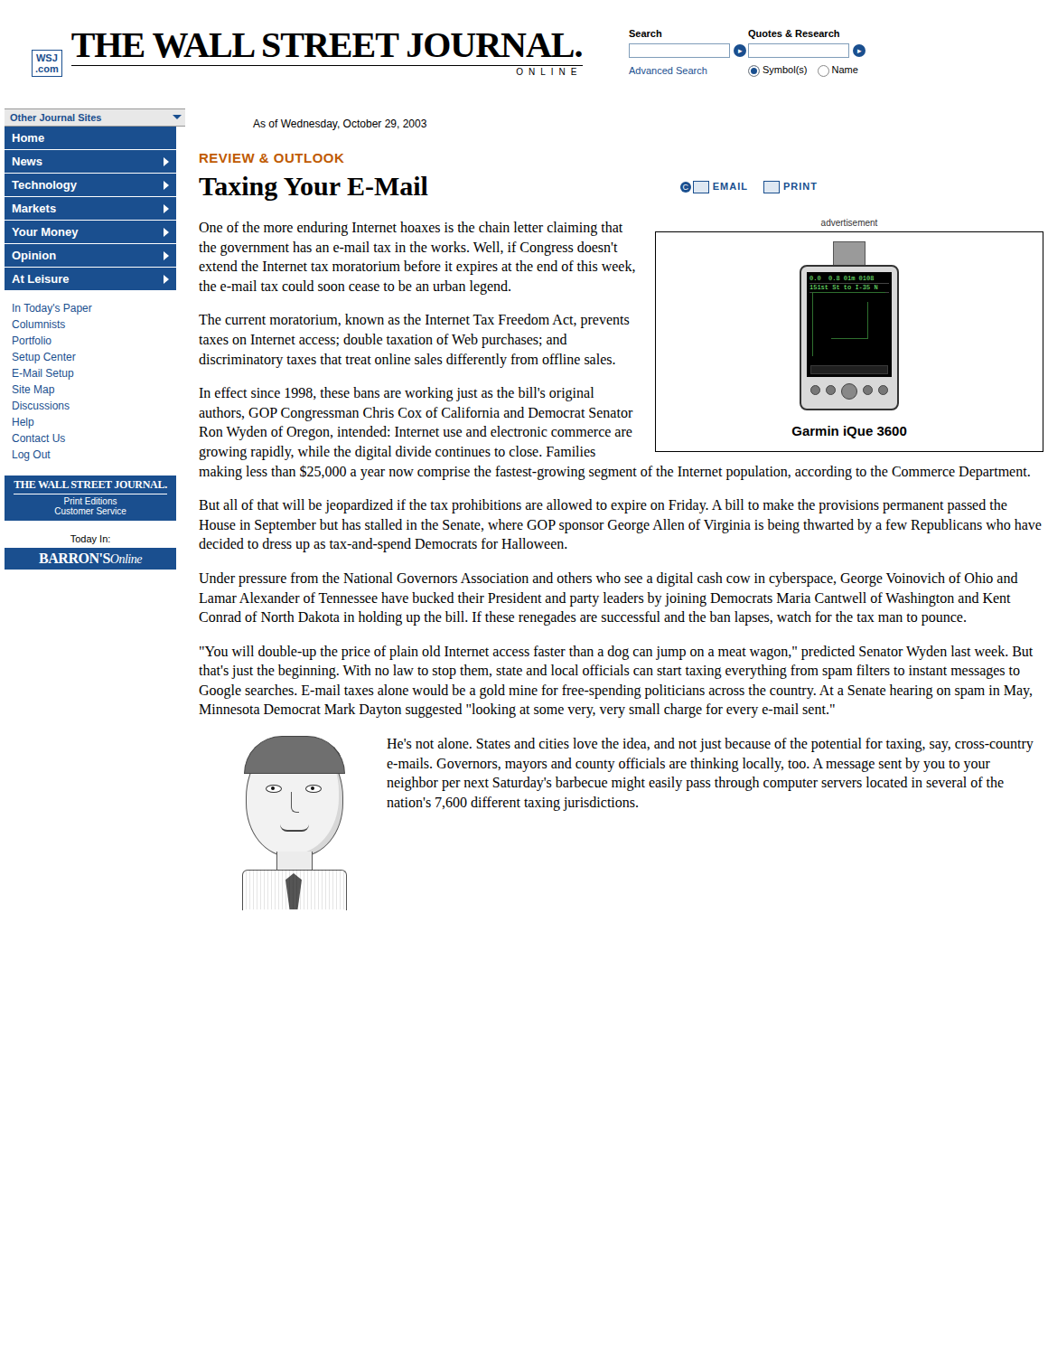WSJ
.com THE WALL STREET JOURNAL.
ONLINE
| Search | Quotes & Research |
| --- | --- |
| ▸ | ▸ |
| Advanced Search | Symbol(s) Name |
Other Journal Sites
Home
News
Technology
Markets
Your Money
Opinion
At Leisure
In Today's Paper
Columnists
Portfolio
Setup Center
E-Mail Setup
Site Map
Discussions
Help
Contact Us
Log Out
THE WALL STREET JOURNAL.
Print Editions
Customer Service
Today In:
BARRON'SOnline
As of Wednesday, October 29, 2003
C EMAIL PRINT
REVIEW & OUTLOOK
Taxing Your E-Mail
advertisement
0.0 0.8 01m 0108
151st St to I-35 N
Garmin iQue 3600
One of the more enduring Internet hoaxes is the chain letter claiming that the government has an e-mail tax in the works. Well, if Congress doesn't extend the Internet tax moratorium before it expires at the end of this week, the e-mail tax could soon cease to be an urban legend.
The current moratorium, known as the Internet Tax Freedom Act, prevents taxes on Internet access; double taxation of Web purchases; and discriminatory taxes that treat online sales differently from offline sales.
In effect since 1998, these bans are working just as the bill's original authors, GOP Congressman Chris Cox of California and Democrat Senator Ron Wyden of Oregon, intended: Internet use and electronic commerce are growing rapidly, while the digital divide continues to close. Families making less than $25,000 a year now comprise the fastest-growing segment of the Internet population, according to the Commerce Department.
But all of that will be jeopardized if the tax prohibitions are allowed to expire on Friday. A bill to make the provisions permanent passed the House in September but has stalled in the Senate, where GOP sponsor George Allen of Virginia is being thwarted by a few Republicans who have decided to dress up as tax-and-spend Democrats for Halloween.
Under pressure from the National Governors Association and others who see a digital cash cow in cyberspace, George Voinovich of Ohio and Lamar Alexander of Tennessee have bucked their President and party leaders by joining Democrats Maria Cantwell of Washington and Kent Conrad of North Dakota in holding up the bill. If these renegades are successful and the ban lapses, watch for the tax man to pounce.
"You will double-up the price of plain old Internet access faster than a dog can jump on a meat wagon," predicted Senator Wyden last week. But that's just the beginning. With no law to stop them, state and local officials can start taxing everything from spam filters to instant messages to Google searches. E-mail taxes alone would be a gold mine for free-spending politicians across the country. At a Senate hearing on spam in May, Minnesota Democrat Mark Dayton suggested "looking at some very, very small charge for every e-mail sent."
He's not alone. States and cities love the idea, and not just because of the potential for taxing, say, cross-country e-mails. Governors, mayors and county officials are thinking locally, too. A message sent by you to your neighbor per next Saturday's barbecue might easily pass through computer servers located in several of the nation's 7,600 different taxing jurisdictions.